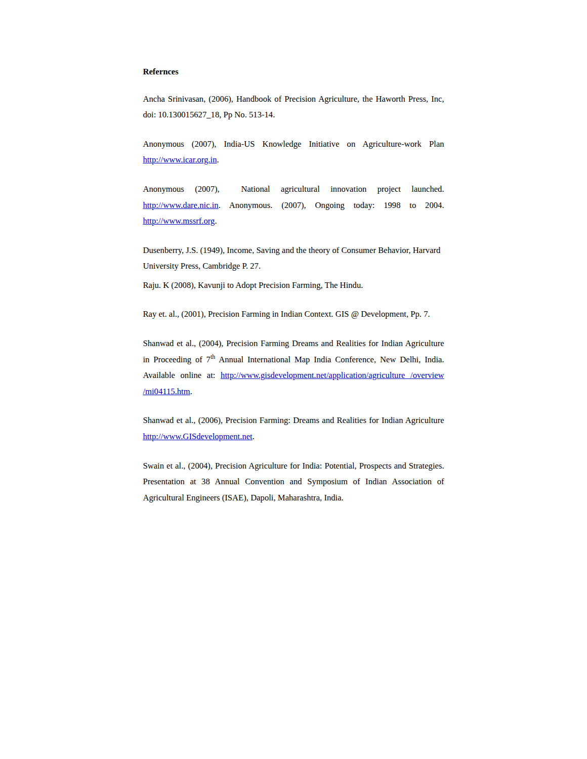Refernces
Ancha Srinivasan, (2006), Handbook of Precision Agriculture, the Haworth Press, Inc, doi: 10.130015627_18, Pp No. 513-14.
Anonymous (2007), India-US Knowledge Initiative on Agriculture-work Plan http://www.icar.org.in.
Anonymous (2007), National agricultural innovation project launched. http://www.dare.nic.in. Anonymous. (2007), Ongoing today: 1998 to 2004. http://www.mssrf.org.
Dusenberry, J.S. (1949), Income, Saving and the theory of Consumer Behavior, Harvard University Press, Cambridge P. 27.
Raju. K (2008), Kavunji to Adopt Precision Farming, The Hindu.
Ray et. al., (2001), Precision Farming in Indian Context. GIS @ Development, Pp. 7.
Shanwad et al., (2004), Precision Farming Dreams and Realities for Indian Agriculture in Proceeding of 7th Annual International Map India Conference, New Delhi, India. Available online at: http://www.gisdevelopment.net/application/agriculture /overview /mi04115.htm.
Shanwad et al., (2006), Precision Farming: Dreams and Realities for Indian Agriculture http://www.GISdevelopment.net.
Swain et al., (2004), Precision Agriculture for India: Potential, Prospects and Strategies. Presentation at 38 Annual Convention and Symposium of Indian Association of Agricultural Engineers (ISAE), Dapoli, Maharashtra, India.